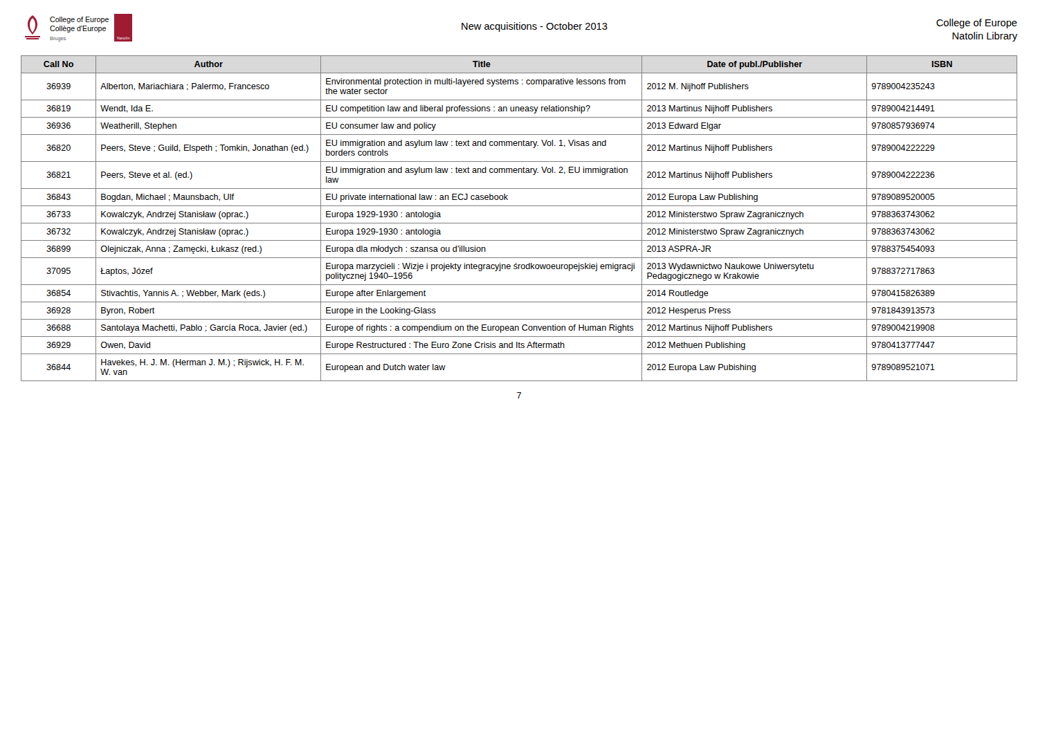College of Europe
Collège d'Europe
Bruges
Natolin
New acquisitions - October 2013
College of Europe
Natolin Library
| Call No | Author | Title | Date of publ./Publisher | ISBN |
| --- | --- | --- | --- | --- |
| 36939 | Alberton, Mariachiara ; Palermo, Francesco | Environmental protection in multi-layered systems : comparative lessons from the water sector | 2012 M. Nijhoff Publishers | 9789004235243 |
| 36819 | Wendt, Ida E. | EU competition law and liberal professions : an uneasy relationship? | 2013 Martinus Nijhoff Publishers | 9789004214491 |
| 36936 | Weatherill, Stephen | EU consumer law and policy | 2013 Edward Elgar | 9780857936974 |
| 36820 | Peers, Steve ; Guild, Elspeth ; Tomkin, Jonathan (ed.) | EU immigration and asylum law : text and commentary. Vol. 1, Visas and borders controls | 2012 Martinus Nijhoff Publishers | 9789004222229 |
| 36821 | Peers, Steve et al. (ed.) | EU immigration and asylum law : text and commentary. Vol. 2, EU immigration law | 2012 Martinus Nijhoff Publishers | 9789004222236 |
| 36843 | Bogdan, Michael ; Maunsbach, Ulf | EU private international law : an ECJ casebook | 2012 Europa Law Publishing | 9789089520005 |
| 36733 | Kowalczyk, Andrzej Stanisław (oprac.) | Europa 1929-1930 : antologia | 2012 Ministerstwo Spraw Zagranicznych | 9788363743062 |
| 36732 | Kowalczyk, Andrzej Stanisław (oprac.) | Europa 1929-1930 : antologia | 2012 Ministerstwo Spraw Zagranicznych | 9788363743062 |
| 36899 | Olejniczak, Anna ; Zamęcki, Łukasz (red.) | Europa dla młodych : szansa ou d'illusion | 2013 ASPRA-JR | 9788375454093 |
| 37095 | Łaptos, Józef | Europa marzycieli : Wizje i projekty integracyjne środkowoeuropejskiej emigracji politycznej 1940–1956 | 2013 Wydawnictwo Naukowe Uniwersytetu Pedagogicznego w Krakowie | 9788372717863 |
| 36854 | Stivachtis, Yannis A. ; Webber, Mark (eds.) | Europe after Enlargement | 2014 Routledge | 9780415826389 |
| 36928 | Byron, Robert | Europe in the Looking-Glass | 2012 Hesperus Press | 9781843913573 |
| 36688 | Santolaya Machetti, Pablo ; García Roca, Javier (ed.) | Europe of rights : a compendium on the European Convention of Human Rights | 2012 Martinus Nijhoff Publishers | 9789004219908 |
| 36929 | Owen, David | Europe Restructured : The Euro Zone Crisis and Its Aftermath | 2012 Methuen Publishing | 9780413777447 |
| 36844 | Havekes, H. J. M. (Herman J. M.) ; Rijswick, H. F. M. W. van | European and Dutch water law | 2012 Europa Law Pubishing | 9789089521071 |
7